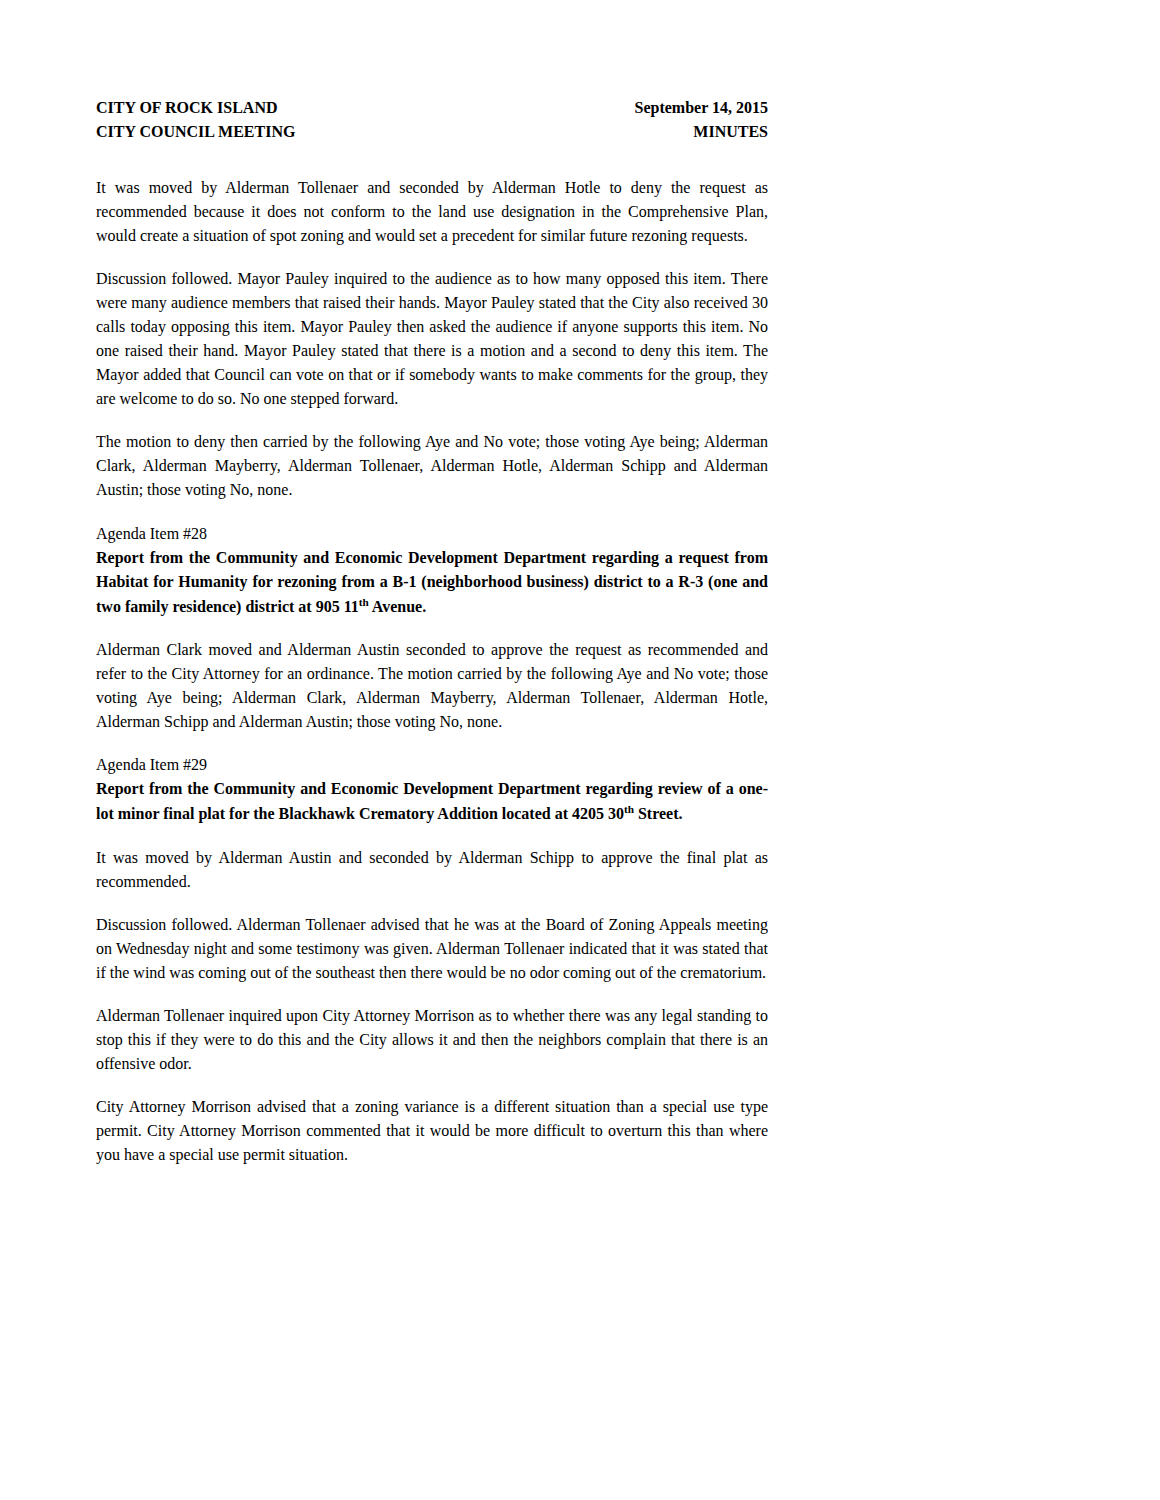CITY OF ROCK ISLAND
CITY COUNCIL MEETING
September 14, 2015
MINUTES
It was moved by Alderman Tollenaer and seconded by Alderman Hotle to deny the request as recommended because it does not conform to the land use designation in the Comprehensive Plan, would create a situation of spot zoning and would set a precedent for similar future rezoning requests.
Discussion followed. Mayor Pauley inquired to the audience as to how many opposed this item. There were many audience members that raised their hands. Mayor Pauley stated that the City also received 30 calls today opposing this item. Mayor Pauley then asked the audience if anyone supports this item. No one raised their hand. Mayor Pauley stated that there is a motion and a second to deny this item. The Mayor added that Council can vote on that or if somebody wants to make comments for the group, they are welcome to do so. No one stepped forward.
The motion to deny then carried by the following Aye and No vote; those voting Aye being; Alderman Clark, Alderman Mayberry, Alderman Tollenaer, Alderman Hotle, Alderman Schipp and Alderman Austin; those voting No, none.
Agenda Item #28
Report from the Community and Economic Development Department regarding a request from Habitat for Humanity for rezoning from a B-1 (neighborhood business) district to a R-3 (one and two family residence) district at 905 11th Avenue.
Alderman Clark moved and Alderman Austin seconded to approve the request as recommended and refer to the City Attorney for an ordinance. The motion carried by the following Aye and No vote; those voting Aye being; Alderman Clark, Alderman Mayberry, Alderman Tollenaer, Alderman Hotle, Alderman Schipp and Alderman Austin; those voting No, none.
Agenda Item #29
Report from the Community and Economic Development Department regarding review of a one-lot minor final plat for the Blackhawk Crematory Addition located at 4205 30th Street.
It was moved by Alderman Austin and seconded by Alderman Schipp to approve the final plat as recommended.
Discussion followed. Alderman Tollenaer advised that he was at the Board of Zoning Appeals meeting on Wednesday night and some testimony was given. Alderman Tollenaer indicated that it was stated that if the wind was coming out of the southeast then there would be no odor coming out of the crematorium.
Alderman Tollenaer inquired upon City Attorney Morrison as to whether there was any legal standing to stop this if they were to do this and the City allows it and then the neighbors complain that there is an offensive odor.
City Attorney Morrison advised that a zoning variance is a different situation than a special use type permit. City Attorney Morrison commented that it would be more difficult to overturn this than where you have a special use permit situation.